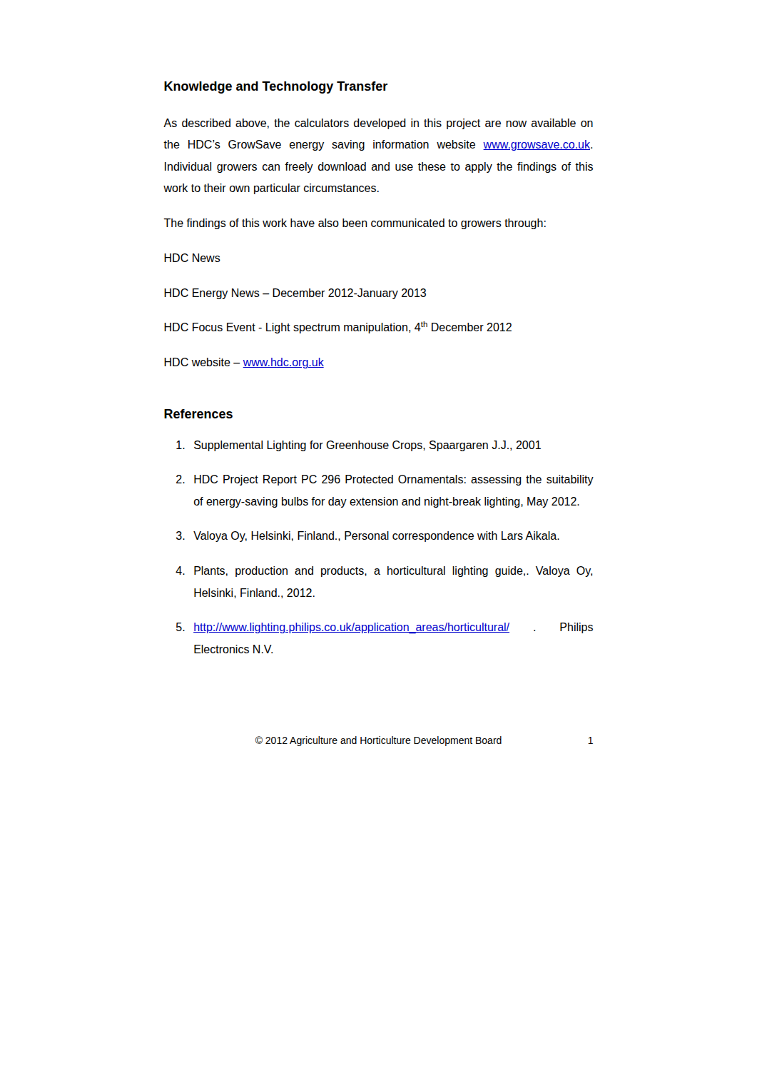Knowledge and Technology Transfer
As described above, the calculators developed in this project are now available on the HDC’s GrowSave energy saving information website www.growsave.co.uk. Individual growers can freely download and use these to apply the findings of this work to their own particular circumstances.
The findings of this work have also been communicated to growers through:
HDC News
HDC Energy News – December 2012-January 2013
HDC Focus Event - Light spectrum manipulation, 4th December 2012
HDC website – www.hdc.org.uk
References
Supplemental Lighting for Greenhouse Crops, Spaargaren J.J., 2001
HDC Project Report PC 296 Protected Ornamentals: assessing the suitability of energy-saving bulbs for day extension and night-break lighting, May 2012.
Valoya Oy, Helsinki, Finland., Personal correspondence with Lars Aikala.
Plants, production and products, a horticultural lighting guide,. Valoya Oy, Helsinki, Finland., 2012.
http://www.lighting.philips.co.uk/application_areas/horticultural/ . Philips Electronics N.V.
© 2012 Agriculture and Horticulture Development Board 1